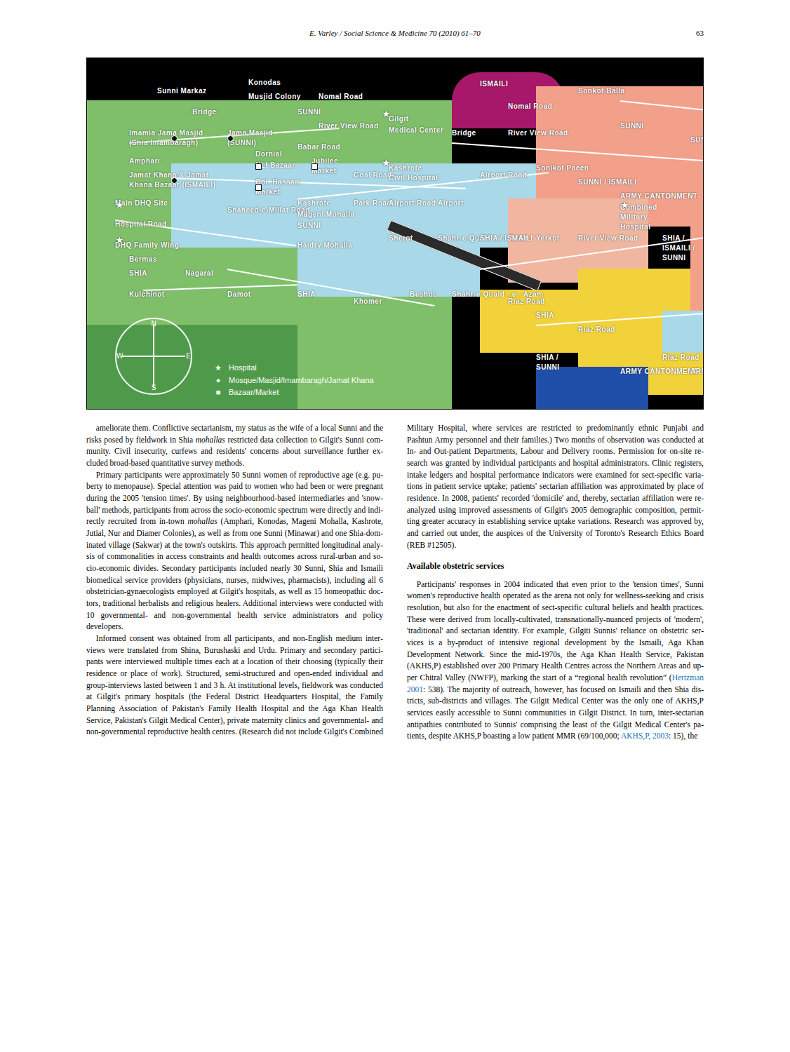E. Varley / Social Science & Medicine 70 (2010) 61–70 63
Konodas
Nomal Road
ISMAILI
Nomal Road
Sonkot Balla
Nomal Road
Sunni Markaz
Musjid Colony
SUNNI
Bridge
River View Road
Gilgit
Medical Center
Bridge
River View Road
SUNNI
SUNNI / ISMAILI
Imamia Jama Masjid
(Shia Imambaragh)
Jama Masjid
(SUNNI)
Babar Road
Dornial
NLI Bazaar
Jubilee
Market
Amphari
Jamat Khana & Jamat
Khana Bazaar (ISMAILI)
Col. Hassan
Market
Goal Road
Kashrote
Civil Hospital
Airport Road
Sonikot Paeen
SUNNI / ISMAILI
ARMY CANTONMENT
Combined
Military
Hospital
Zulfiqar Colony
Main DHQ Site
Hospital Road
DHQ Family Wing
Shaheed-e-Millat Road
Kashrote
Mageni Mohalla
SUNNI
Park Road
Airport Road
Airport
Bermas
SHIA
Nagaral
Haidry Mohalla
Sherot
Shahr-e-Quaid - e - Azam
SHIA / ISMAILI
Yerkot
River View Road
SHIA /
ISMAILI /
SUNNI
Family Health
Hospital
Jutial
SHIA /
ISMAILI /
SUNNI
Kulchinot
Damot
SHIA
Khomer
Beshot
Shahr-e-Quaid - e - Azam
Riaz Road
SHIA
Riaz Road
SHIA /
SUNNI
ARMY CANTONMENT
ARMY CANTONMENT
Riaz Road
★ ★ ★ ★ ★ ★
N
S
E
W
★Hospital
●Mosque/Masjid/Imambaragh/Jamat Khana
■Bazaar/Market
Fig. 2. Gilgit Town mohallas and hospital locations. (Map by Carly Murray and Duane Jones, Dalhousie University MedIT Computing + Media Services.)
ameliorate them. Conflictive sectarianism, my status as the wife of a local Sunni and the risks posed by fieldwork in Shia mohallas restricted data collection to Gilgit's Sunni community. Civil insecurity, curfews and residents' concerns about surveillance further excluded broad-based quantitative survey methods.
Primary participants were approximately 50 Sunni women of reproductive age (e.g. puberty to menopause). Special attention was paid to women who had been or were pregnant during the 2005 'tension times'. By using neighbourhood-based intermediaries and 'snowball' methods, participants from across the socio-economic spectrum were directly and indirectly recruited from in-town mohallas (Amphari, Konodas, Mageni Mohalla, Kashrote, Jutial, Nur and Diamer Colonies), as well as from one Sunni (Minawar) and one Shia-dominated village (Sakwar) at the town's outskirts. This approach permitted longitudinal analysis of commonalities in access constraints and health outcomes across rural-urban and socio-economic divides. Secondary participants included nearly 30 Sunni, Shia and Ismaili biomedical service providers (physicians, nurses, midwives, pharmacists), including all 6 obstetrician-gynaecologists employed at Gilgit's hospitals, as well as 15 homeopathic doctors, traditional herbalists and religious healers. Additional interviews were conducted with 10 governmental- and non-governmental health service administrators and policy developers.
Informed consent was obtained from all participants, and non-English medium interviews were translated from Shina, Burushaski and Urdu. Primary and secondary participants were interviewed multiple times each at a location of their choosing (typically their residence or place of work). Structured, semi-structured and open-ended individual and group-interviews lasted between 1 and 3 h. At institutional levels, fieldwork was conducted at Gilgit's primary hospitals (the Federal District Headquarters Hospital, the Family Planning Association of Pakistan's Family Health Hospital and the Aga Khan Health Service, Pakistan's Gilgit Medical Center), private maternity clinics and governmental- and non-governmental reproductive health centres. (Research did not include Gilgit's Combined Military Hospital, where services are restricted to predominantly ethnic Punjabi and Pashtun Army personnel and their families.) Two months of observation was conducted at In- and Out-patient Departments, Labour and Delivery rooms. Permission for on-site research was granted by individual participants and hospital administrators. Clinic registers, intake ledgers and hospital performance indicators were examined for sect-specific variations in patient service uptake; patients' sectarian affiliation was approximated by place of residence. In 2008, patients' recorded 'domicile' and, thereby, sectarian affiliation were re-analyzed using improved assessments of Gilgit's 2005 demographic composition, permitting greater accuracy in establishing service uptake variations. Research was approved by, and carried out under, the auspices of the University of Toronto's Research Ethics Board (REB #12505).
Available obstetric services
Participants' responses in 2004 indicated that even prior to the 'tension times', Sunni women's reproductive health operated as the arena not only for wellness-seeking and crisis resolution, but also for the enactment of sect-specific cultural beliefs and health practices. These were derived from locally-cultivated, transnationally-nuanced projects of 'modern', 'traditional' and sectarian identity. For example, Gilgiti Sunnis' reliance on obstetric services is a by-product of intensive regional development by the Ismaili, Aga Khan Development Network. Since the mid-1970s, the Aga Khan Health Service, Pakistan (AKHS,P) established over 200 Primary Health Centres across the Northern Areas and upper Chitral Valley (NWFP), marking the start of a “regional health revolution” (Hertzman 2001: 538). The majority of outreach, however, has focused on Ismaili and then Shia districts, sub-districts and villages. The Gilgit Medical Center was the only one of AKHS,P services easily accessible to Sunni communities in Gilgit District. In turn, inter-sectarian antipathies contributed to Sunnis' comprising the least of the Gilgit Medical Center's patients, despite AKHS,P boasting a low patient MMR (69/100,000; AKHS,P, 2003: 15), the